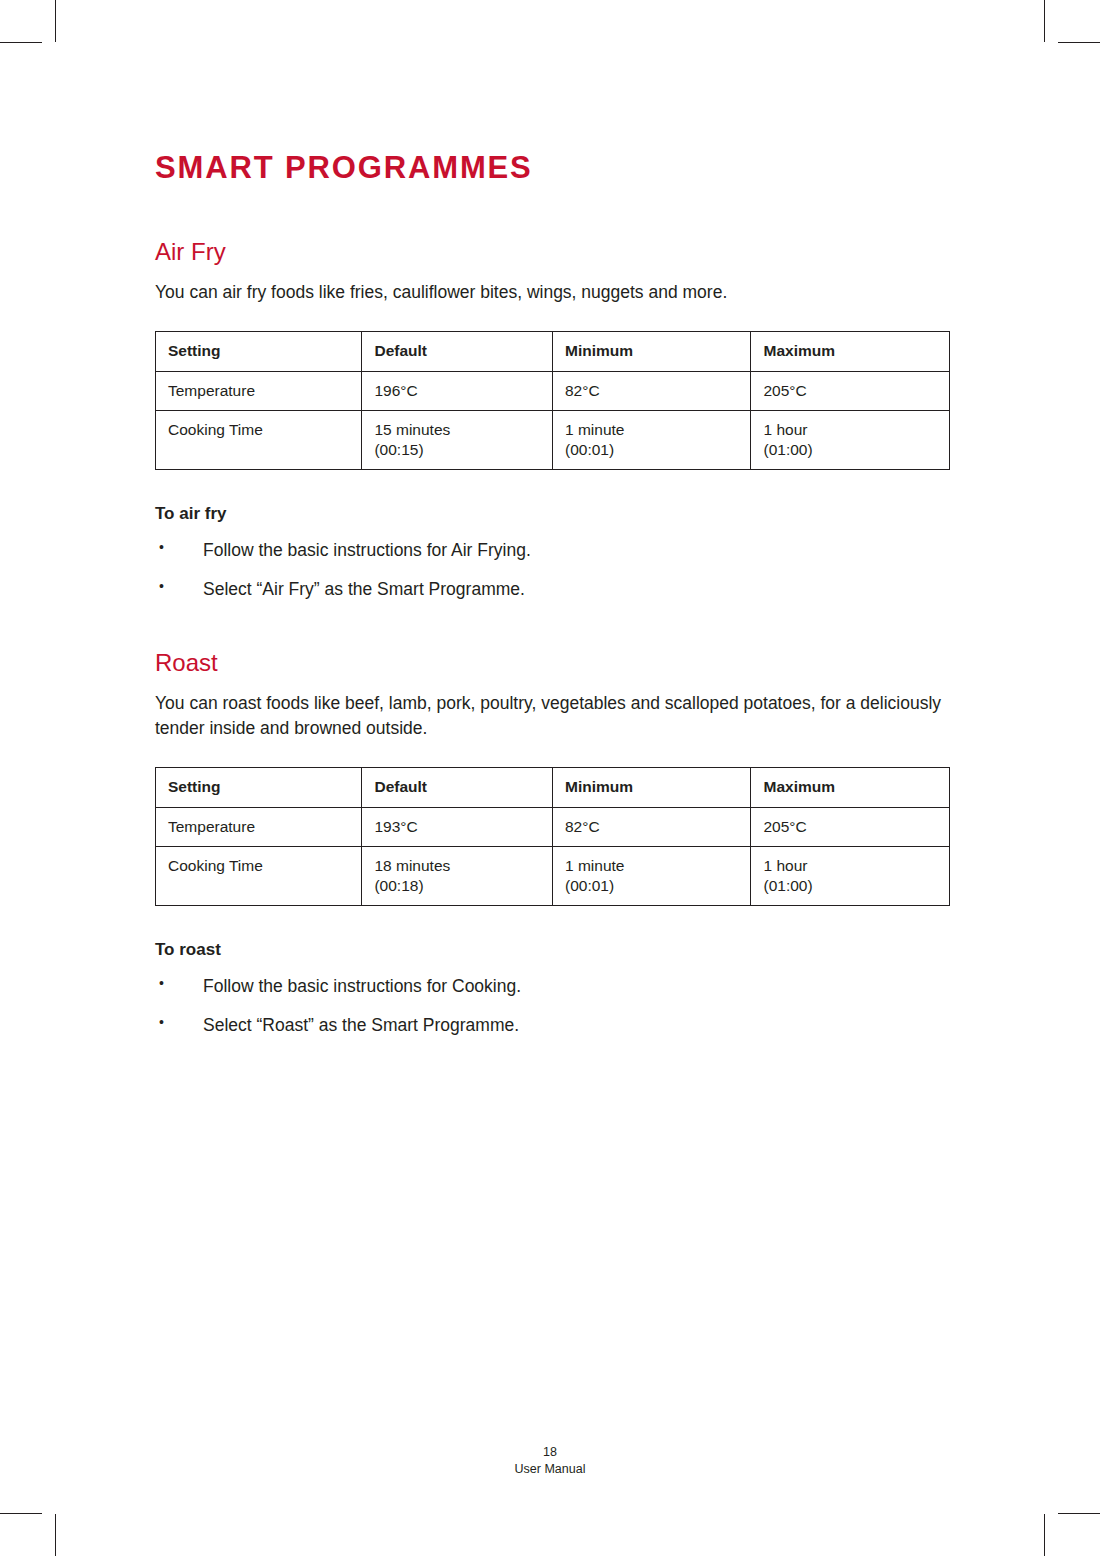Smart Programmes
Air Fry
You can air fry foods like fries, cauliflower bites, wings, nuggets and more.
| Setting | Default | Minimum | Maximum |
| --- | --- | --- | --- |
| Temperature | 196°C | 82°C | 205°C |
| Cooking Time | 15 minutes (00:15) | 1 minute (00:01) | 1 hour (01:00) |
To air fry
Follow the basic instructions for Air Frying.
Select “Air Fry” as the Smart Programme.
Roast
You can roast foods like beef, lamb, pork, poultry, vegetables and scalloped potatoes, for a deliciously tender inside and browned outside.
| Setting | Default | Minimum | Maximum |
| --- | --- | --- | --- |
| Temperature | 193°C | 82°C | 205°C |
| Cooking Time | 18 minutes (00:18) | 1 minute (00:01) | 1 hour (01:00) |
To roast
Follow the basic instructions for Cooking.
Select “Roast” as the Smart Programme.
18
User Manual